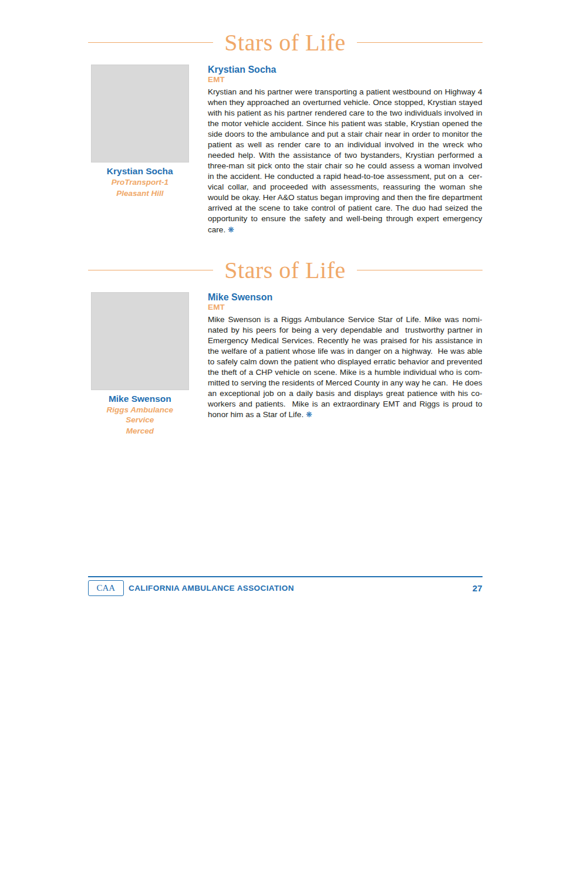Stars of Life
Krystian Socha
ProTransport-1
Pleasant Hill
Krystian Socha
EMT
Krystian and his partner were transporting a patient westbound on Highway 4 when they approached an overturned vehicle. Once stopped, Krystian stayed with his patient as his partner rendered care to the two individuals involved in the motor vehicle accident. Since his patient was stable, Krystian opened the side doors to the ambulance and put a stair chair near in order to monitor the patient as well as render care to an individual involved in the wreck who needed help. With the assistance of two bystanders, Krystian performed a three-man sit pick onto the stair chair so he could assess a woman involved in the accident. He conducted a rapid head-to-toe assessment, put on a cervical collar, and proceeded with assessments, reassuring the woman she would be okay. Her A&O status began improving and then the fire department arrived at the scene to take control of patient care. The duo had seized the opportunity to ensure the safety and well-being through expert emergency care. ❋
Stars of Life
Mike Swenson
Riggs Ambulance
Service
Merced
Mike Swenson
EMT
Mike Swenson is a Riggs Ambulance Service Star of Life. Mike was nominated by his peers for being a very dependable and trustworthy partner in Emergency Medical Services. Recently he was praised for his assistance in the welfare of a patient whose life was in danger on a highway. He was able to safely calm down the patient who displayed erratic behavior and prevented the theft of a CHP vehicle on scene. Mike is a humble individual who is committed to serving the residents of Merced County in any way he can. He does an exceptional job on a daily basis and displays great patience with his co-workers and patients. Mike is an extraordinary EMT and Riggs is proud to honor him as a Star of Life. ❋
CAA
CALIFORNIA AMBULANCE ASSOCIATION
27